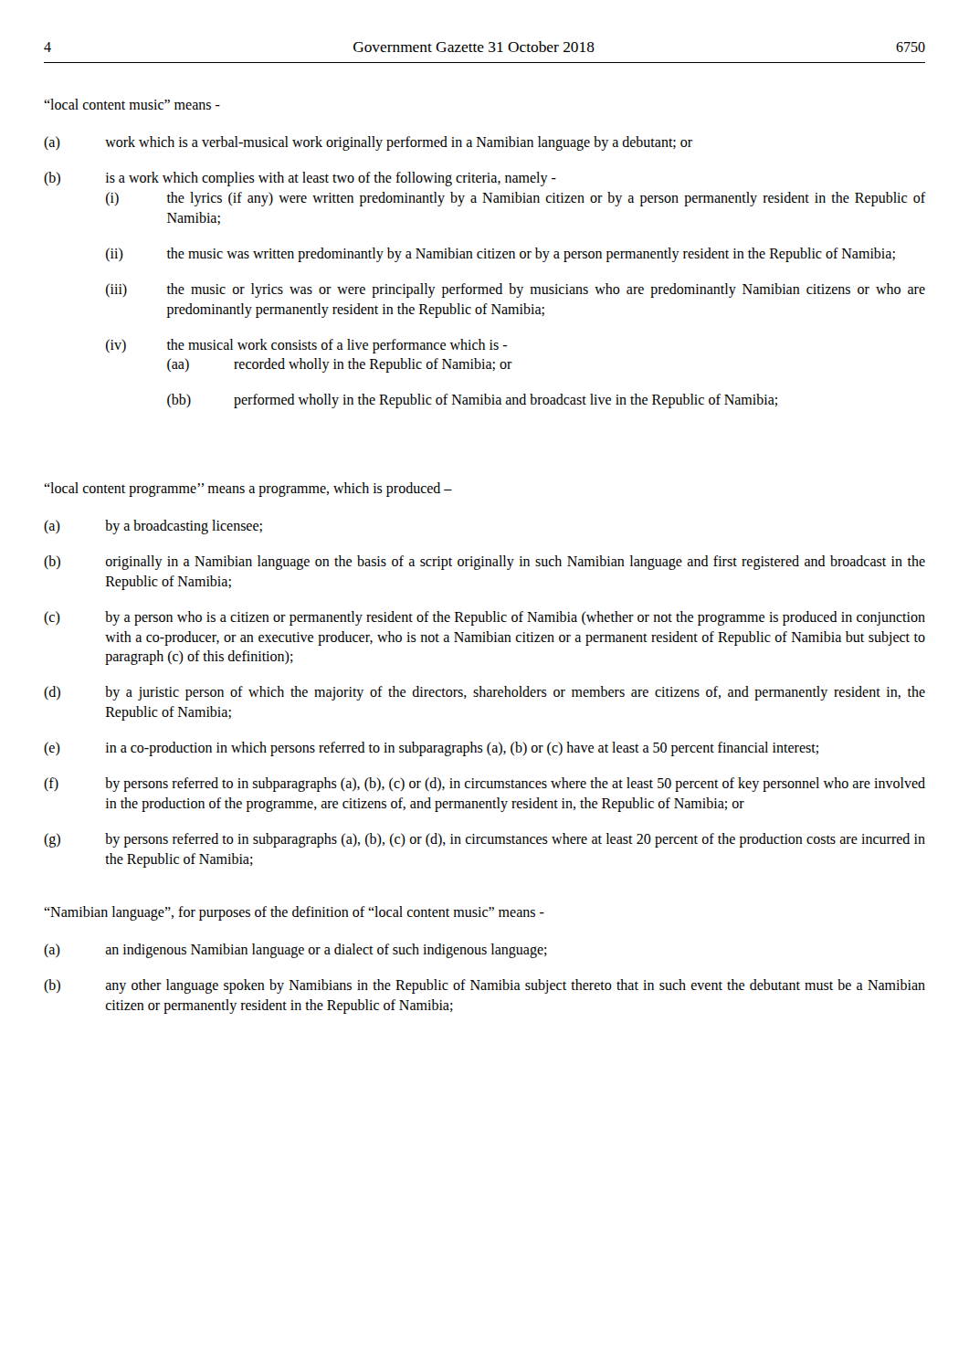4 Government Gazette 31 October 2018 6750
“local content music” means -
(a)
work which is a verbal-musical work originally performed in a Namibian language by a debutant; or
(b)
is a work which complies with at least two of the following criteria, namely -
(i)
the lyrics (if any) were written predominantly by a Namibian citizen or by a person permanently resident in the Republic of Namibia;
(ii)
the music was written predominantly by a Namibian citizen or by a person permanently resident in the Republic of Namibia;
(iii)
the music or lyrics was or were principally performed by musicians who are predominantly Namibian citizens or who are predominantly permanently resident in the Republic of Namibia;
(iv)
the musical work consists of a live performance which is -
(aa)
recorded wholly in the Republic of Namibia; or
(bb)
performed wholly in the Republic of Namibia and broadcast live in the Republic of Namibia;
“local content programme’’ means a programme, which is produced –
(a)
by a broadcasting licensee;
(b)
originally in a Namibian language on the basis of a script originally in such Namibian language and first registered and broadcast in the Republic of Namibia;
(c)
by a person who is a citizen or permanently resident of the Republic of Namibia (whether or not the programme is produced in conjunction with a co-producer, or an executive producer, who is not a Namibian citizen or a permanent resident of Republic of Namibia but subject to paragraph (c) of this definition);
(d)
by a juristic person of which the majority of the directors, shareholders or members are citizens of, and permanently resident in, the Republic of Namibia;
(e)
in a co-production in which persons referred to in subparagraphs (a), (b) or (c) have at least a 50 percent financial interest;
(f)
by persons referred to in subparagraphs (a), (b), (c) or (d), in circumstances where the at least 50 percent of key personnel who are involved in the production of the programme, are citizens of, and permanently resident in, the Republic of Namibia; or
(g)
by persons referred to in subparagraphs (a), (b), (c) or (d), in circumstances where at least 20 percent of the production costs are incurred in the Republic of Namibia;
“Namibian language”, for purposes of the definition of “local content music” means -
(a)
an indigenous Namibian language or a dialect of such indigenous language;
(b)
any other language spoken by Namibians in the Republic of Namibia subject thereto that in such event the debutant must be a Namibian citizen or permanently resident in the Republic of Namibia;